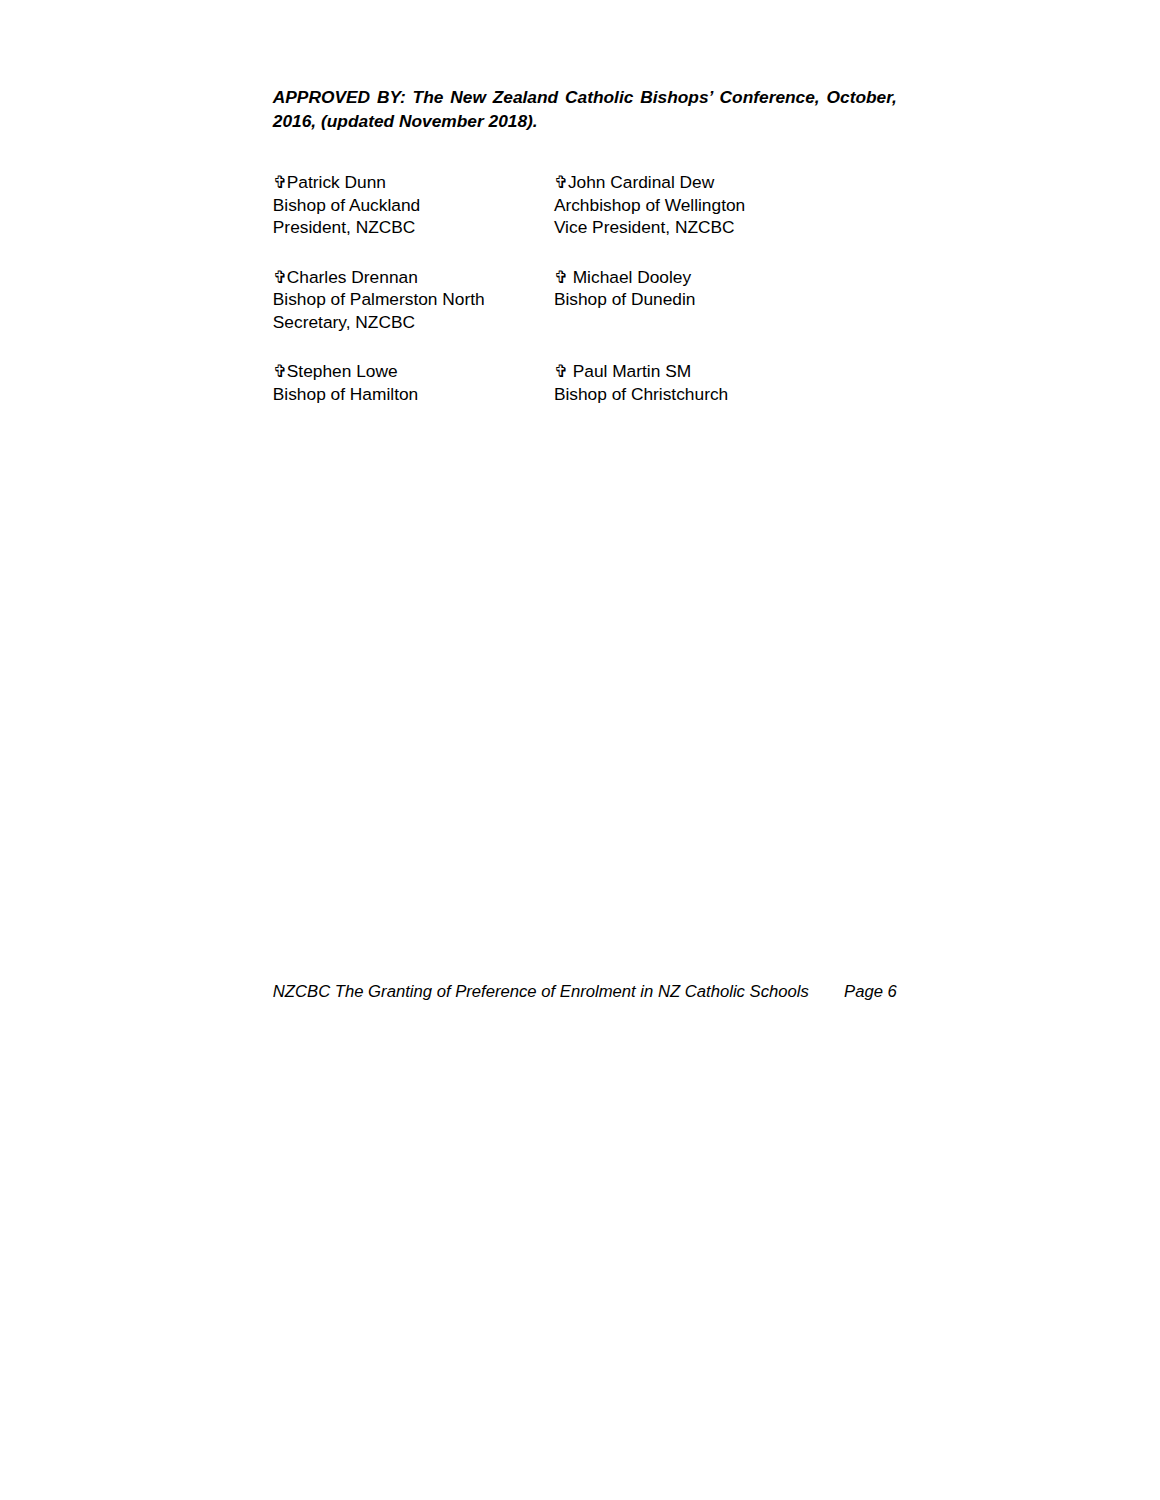APPROVED BY: The New Zealand Catholic Bishops’ Conference, October, 2016, (updated November 2018).
| ✞ Patrick Dunn Bishop of Auckland President, NZCBC | ✞ John Cardinal Dew Archbishop of Wellington Vice President, NZCBC |
| ✞ Charles Drennan Bishop of Palmerston North Secretary, NZCBC | ✞ Michael Dooley Bishop of Dunedin |
| ✞ Stephen Lowe Bishop of Hamilton | ✞ Paul Martin SM Bishop of Christchurch |
NZCBC The Granting of Preference of Enrolment in NZ Catholic Schools Page 6